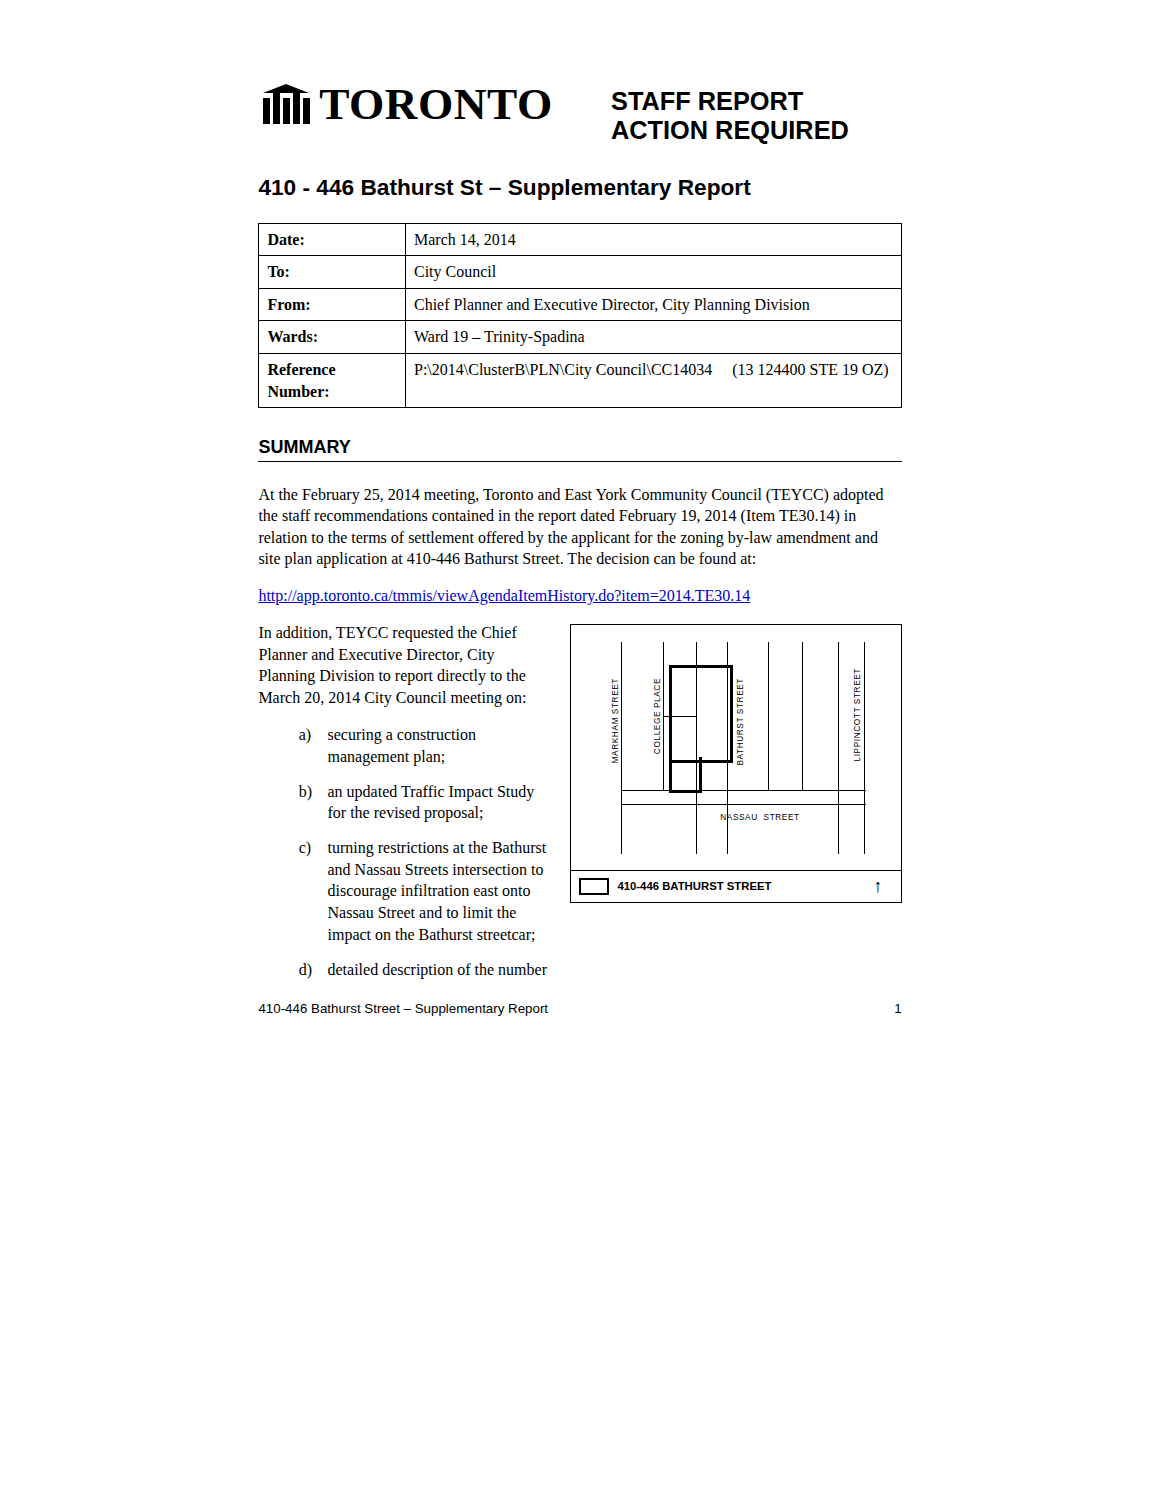Toronto
STAFF REPORT
ACTION REQUIRED
410 - 446 Bathurst St – Supplementary Report
| Date: | March 14, 2014 |
| To: | City Council |
| From: | Chief Planner and Executive Director, City Planning Division |
| Wards: | Ward 19 – Trinity-Spadina |
| Reference Number: | P:\2014\ClusterB\PLN\City Council\CC14034 (13 124400 STE 19 OZ) |
SUMMARY
At the February 25, 2014 meeting, Toronto and East York Community Council (TEYCC) adopted the staff recommendations contained in the report dated February 19, 2014 (Item TE30.14) in relation to the terms of settlement offered by the applicant for the zoning by-law amendment and site plan application at 410-446 Bathurst Street. The decision can be found at:
http://app.toronto.ca/tmmis/viewAgendaItemHistory.do?item=2014.TE30.14
MARKHAM STREET
COLLEGE PLACE
BATHURST STREET
LIPPINCOTT STREET
NASSAU STREET
410-446 BATHURST STREET
↑
In addition, TEYCC requested the Chief Planner and Executive Director, City Planning Division to report directly to the March 20, 2014 City Council meeting on:
a) securing a construction management plan;
b) an updated Traffic Impact Study for the revised proposal;
c) turning restrictions at the Bathurst and Nassau Streets intersection to discourage infiltration east onto Nassau Street and to limit the impact on the Bathurst streetcar;
d) detailed description of the number
410-446 Bathurst Street – Supplementary Report
1